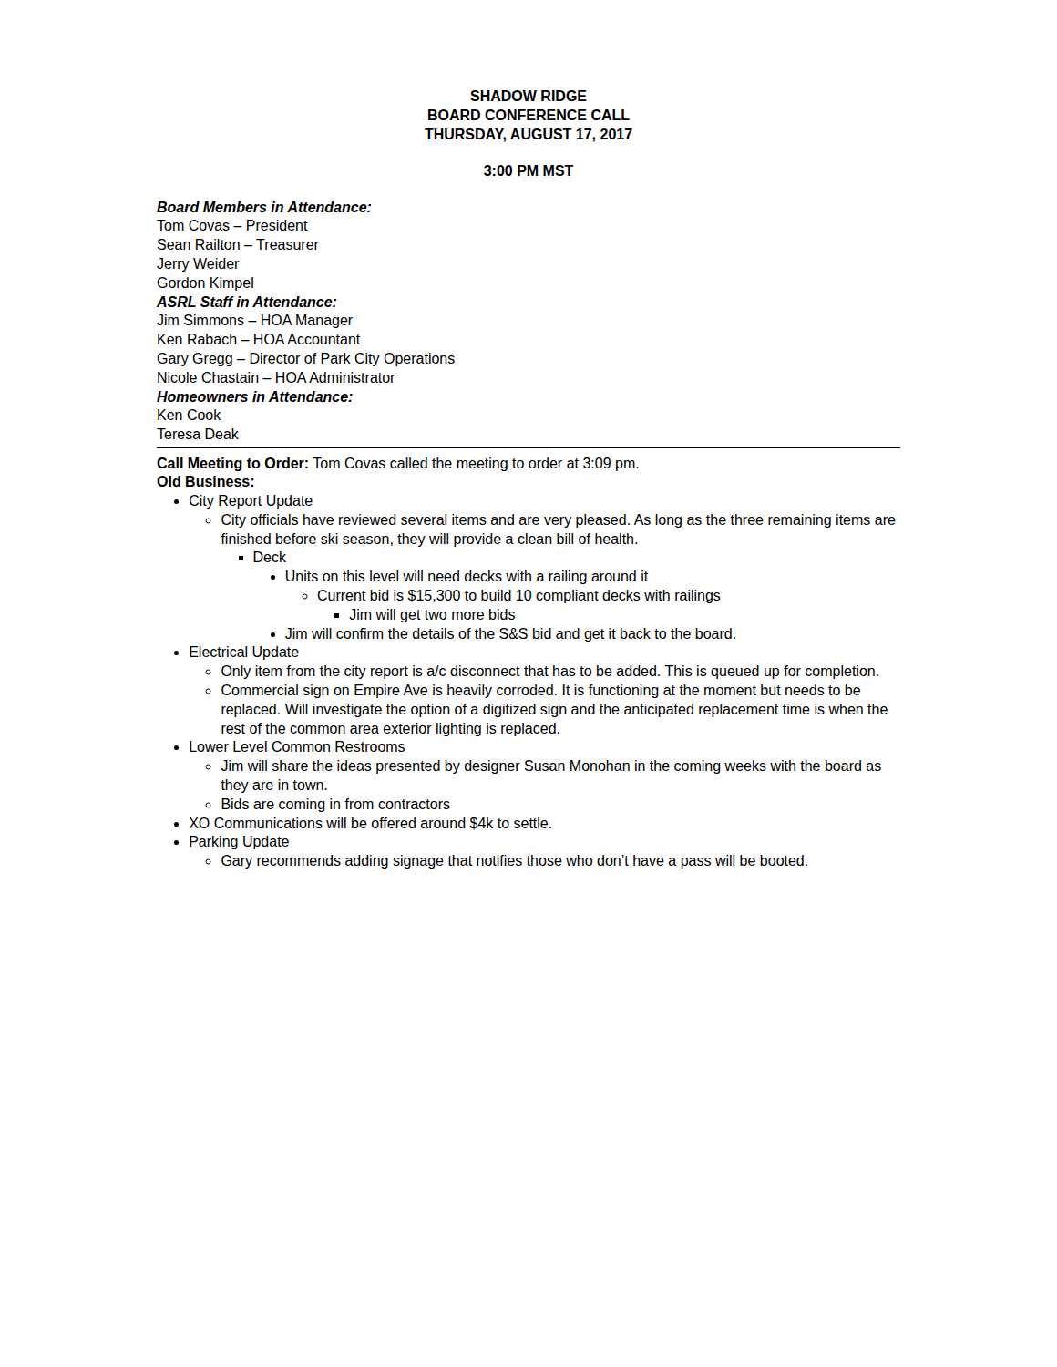SHADOW RIDGE
BOARD CONFERENCE CALL
THURSDAY, AUGUST 17, 2017
3:00 PM MST
Board Members in Attendance:
Tom Covas – President
Sean Railton – Treasurer
Jerry Weider
Gordon Kimpel
ASRL Staff in Attendance:
Jim Simmons – HOA Manager
Ken Rabach – HOA Accountant
Gary Gregg – Director of Park City Operations
Nicole Chastain – HOA Administrator
Homeowners in Attendance:
Ken Cook
Teresa Deak
Call Meeting to Order: Tom Covas called the meeting to order at 3:09 pm.
Old Business:
City Report Update
City officials have reviewed several items and are very pleased. As long as the three remaining items are finished before ski season, they will provide a clean bill of health.
Deck
Units on this level will need decks with a railing around it
Current bid is $15,300 to build 10 compliant decks with railings
Jim will get two more bids
Jim will confirm the details of the S&S bid and get it back to the board.
Electrical Update
Only item from the city report is a/c disconnect that has to be added. This is queued up for completion.
Commercial sign on Empire Ave is heavily corroded. It is functioning at the moment but needs to be replaced. Will investigate the option of a digitized sign and the anticipated replacement time is when the rest of the common area exterior lighting is replaced.
Lower Level Common Restrooms
Jim will share the ideas presented by designer Susan Monohan in the coming weeks with the board as they are in town.
Bids are coming in from contractors
XO Communications will be offered around $4k to settle.
Parking Update
Gary recommends adding signage that notifies those who don’t have a pass will be booted.